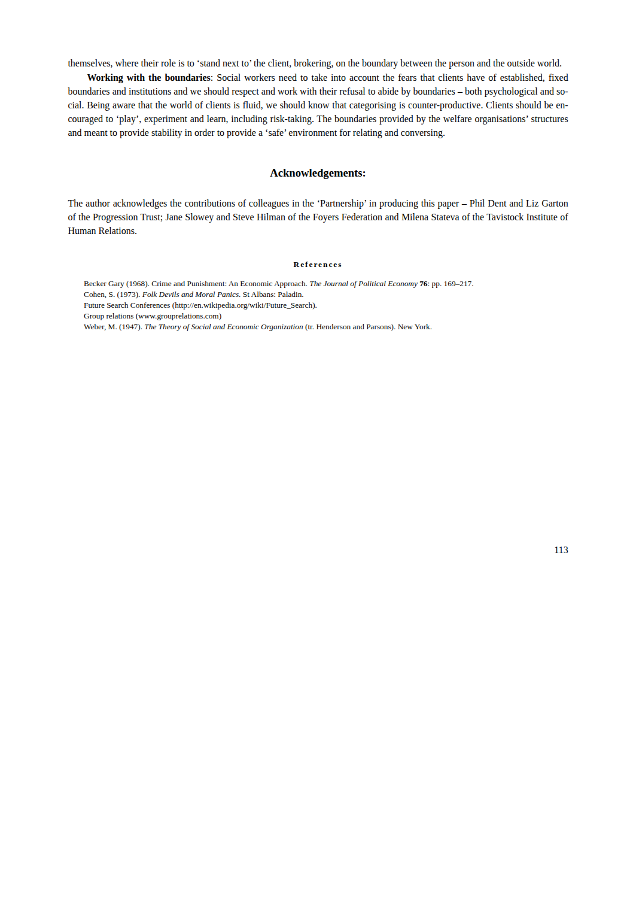themselves, where their role is to ‘stand next to’ the client, brokering, on the boundary between the person and the outside world.
Working with the boundaries: Social workers need to take into account the fears that clients have of established, fixed boundaries and institutions and we should respect and work with their refusal to abide by boundaries – both psychological and social. Being aware that the world of clients is fluid, we should know that categorising is counter-productive. Clients should be encouraged to ‘play’, experiment and learn, including risk-taking. The boundaries provided by the welfare organisations’ structures and meant to provide stability in order to provide a ‘safe’ environment for relating and conversing.
Acknowledgements:
The author acknowledges the contributions of colleagues in the ‘Partnership’ in producing this paper – Phil Dent and Liz Garton of the Progression Trust; Jane Slowey and Steve Hilman of the Foyers Federation and Milena Stateva of the Tavistock Institute of Human Relations.
References
Becker Gary (1968). Crime and Punishment: An Economic Approach. The Journal of Political Economy 76: pp. 169–217.
Cohen, S. (1973). Folk Devils and Moral Panics. St Albans: Paladin.
Future Search Conferences (http://en.wikipedia.org/wiki/Future_Search).
Group relations (www.grouprelations.com)
Weber, M. (1947). The Theory of Social and Economic Organization (tr. Henderson and Parsons). New York.
113